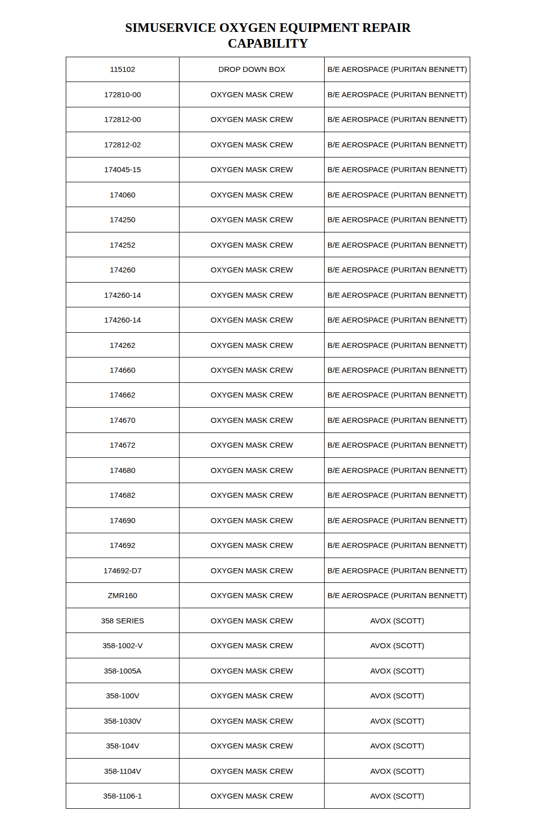SIMUSERVICE OXYGEN EQUIPMENT REPAIR
CAPABILITY
| 115102 | DROP DOWN BOX | B/E AEROSPACE (PURITAN BENNETT) |
| 172810-00 | OXYGEN MASK CREW | B/E AEROSPACE (PURITAN BENNETT) |
| 172812-00 | OXYGEN MASK CREW | B/E AEROSPACE (PURITAN BENNETT) |
| 172812-02 | OXYGEN MASK CREW | B/E AEROSPACE (PURITAN BENNETT) |
| 174045-15 | OXYGEN MASK CREW | B/E AEROSPACE (PURITAN BENNETT) |
| 174060 | OXYGEN MASK CREW | B/E AEROSPACE (PURITAN BENNETT) |
| 174250 | OXYGEN MASK CREW | B/E AEROSPACE (PURITAN BENNETT) |
| 174252 | OXYGEN MASK CREW | B/E AEROSPACE (PURITAN BENNETT) |
| 174260 | OXYGEN MASK CREW | B/E AEROSPACE (PURITAN BENNETT) |
| 174260-14 | OXYGEN MASK CREW | B/E AEROSPACE (PURITAN BENNETT) |
| 174260-14 | OXYGEN MASK CREW | B/E AEROSPACE (PURITAN BENNETT) |
| 174262 | OXYGEN MASK CREW | B/E AEROSPACE (PURITAN BENNETT) |
| 174660 | OXYGEN MASK CREW | B/E AEROSPACE (PURITAN BENNETT) |
| 174662 | OXYGEN MASK CREW | B/E AEROSPACE (PURITAN BENNETT) |
| 174670 | OXYGEN MASK CREW | B/E AEROSPACE (PURITAN BENNETT) |
| 174672 | OXYGEN MASK CREW | B/E AEROSPACE (PURITAN BENNETT) |
| 174680 | OXYGEN MASK CREW | B/E AEROSPACE (PURITAN BENNETT) |
| 174682 | OXYGEN MASK CREW | B/E AEROSPACE (PURITAN BENNETT) |
| 174690 | OXYGEN MASK CREW | B/E AEROSPACE (PURITAN BENNETT) |
| 174692 | OXYGEN MASK CREW | B/E AEROSPACE (PURITAN BENNETT) |
| 174692-D7 | OXYGEN MASK CREW | B/E AEROSPACE (PURITAN BENNETT) |
| ZMR160 | OXYGEN MASK CREW | B/E AEROSPACE (PURITAN BENNETT) |
| 358 SERIES | OXYGEN MASK CREW | AVOX (SCOTT) |
| 358-1002-V | OXYGEN MASK CREW | AVOX (SCOTT) |
| 358-1005A | OXYGEN MASK CREW | AVOX (SCOTT) |
| 358-100V | OXYGEN MASK CREW | AVOX (SCOTT) |
| 358-1030V | OXYGEN MASK CREW | AVOX (SCOTT) |
| 358-104V | OXYGEN MASK CREW | AVOX (SCOTT) |
| 358-1104V | OXYGEN MASK CREW | AVOX (SCOTT) |
| 358-1106-1 | OXYGEN MASK CREW | AVOX (SCOTT) |